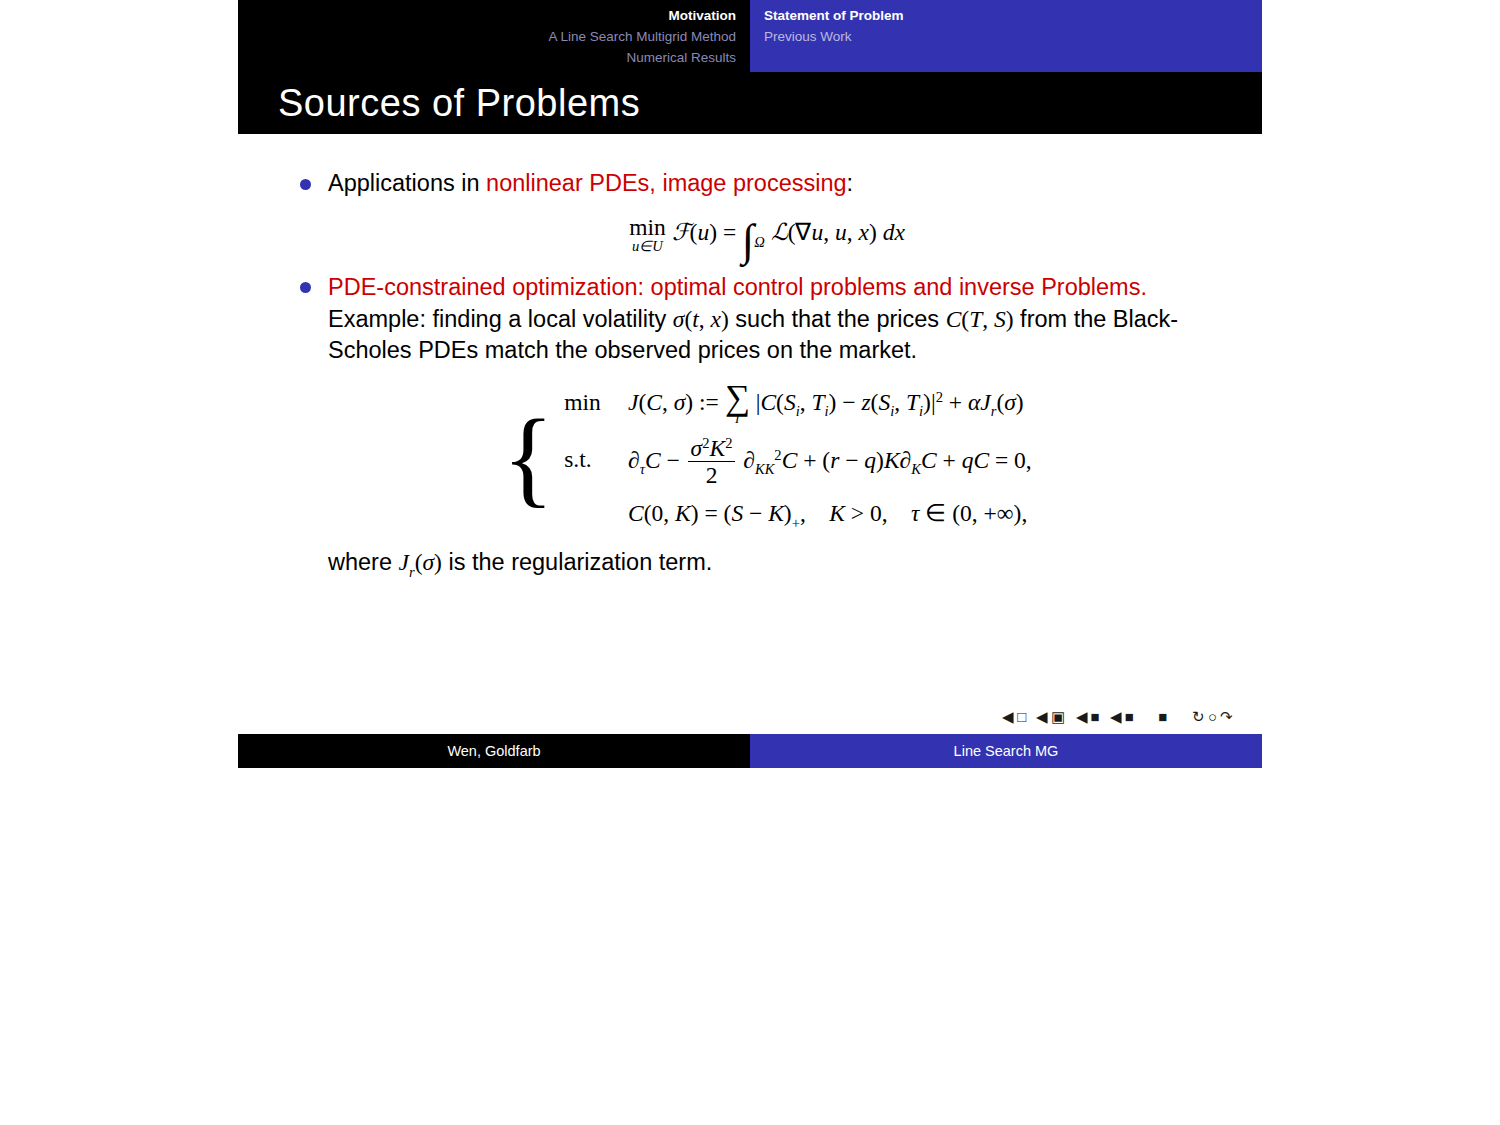Motivation
A Line Search Multigrid Method
Numerical Results
Statement of Problem
Previous Work
Sources of Problems
Applications in nonlinear PDEs, image processing:
min u∈U ℱ(u) = ∫Ω ℒ(∇u, u, x) dx
PDE-constrained optimization: optimal control problems and inverse Problems. Example: finding a local volatility σ(t, x) such that the prices C(T, S) from the Black-Scholes PDEs match the observed prices on the market.
{ min J(C, σ) := ∑I |C(Si, Ti) − z(Si, Ti)|2 + αJr(σ) s.t. ∂τC − σ 2 K 2 2 ∂KK 2 C + (r − q)K∂KC + qC = 0, C(0, K) = (S − K)+, K > 0, τ ∈ (0, +∞),
where Jr(σ) is the regularization term.
◀□ ◀▣ ◀■ ◀■ ■ ↻○↷
Wen, Goldfarb
Line Search MG